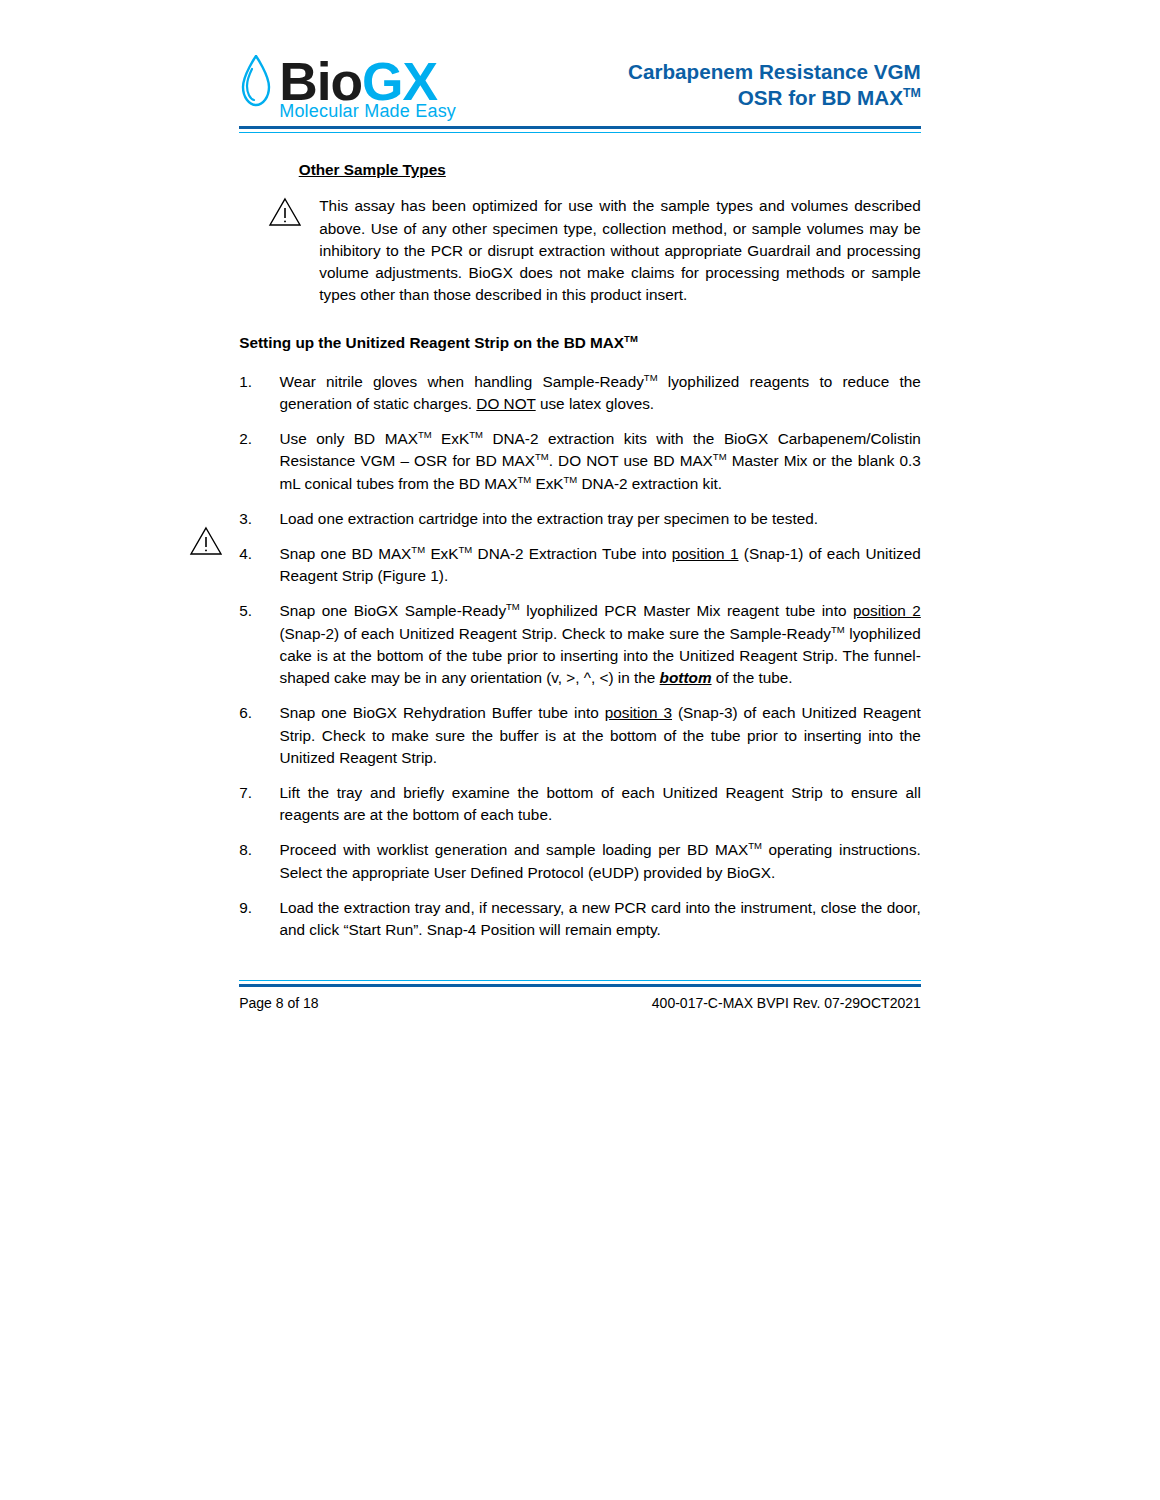BioGX
Molecular Made Easy
Carbapenem Resistance VGM
OSR for BD MAXTM
Other Sample Types
This assay has been optimized for use with the sample types and volumes described above. Use of any other specimen type, collection method, or sample volumes may be inhibitory to the PCR or disrupt extraction without appropriate Guardrail and processing volume adjustments. BioGX does not make claims for processing methods or sample types other than those described in this product insert.
Setting up the Unitized Reagent Strip on the BD MAXTM
Wear nitrile gloves when handling Sample-ReadyTM lyophilized reagents to reduce the generation of static charges. DO NOT use latex gloves.
Use only BD MAXTM ExKTM DNA-2 extraction kits with the BioGX Carbapenem/Colistin Resistance VGM – OSR for BD MAXTM. DO NOT use BD MAXTM Master Mix or the blank 0.3 mL conical tubes from the BD MAXTM ExKTM DNA-2 extraction kit.
Load one extraction cartridge into the extraction tray per specimen to be tested.
Snap one BD MAXTM ExKTM DNA-2 Extraction Tube into position 1 (Snap-1) of each Unitized Reagent Strip (Figure 1).
Snap one BioGX Sample-ReadyTM lyophilized PCR Master Mix reagent tube into position 2 (Snap-2) of each Unitized Reagent Strip. Check to make sure the Sample-ReadyTM lyophilized cake is at the bottom of the tube prior to inserting into the Unitized Reagent Strip. The funnel-shaped cake may be in any orientation (v, >, ^, <) in the bottom of the tube.
Snap one BioGX Rehydration Buffer tube into position 3 (Snap-3) of each Unitized Reagent Strip. Check to make sure the buffer is at the bottom of the tube prior to inserting into the Unitized Reagent Strip.
Lift the tray and briefly examine the bottom of each Unitized Reagent Strip to ensure all reagents are at the bottom of each tube.
Proceed with worklist generation and sample loading per BD MAXTM operating instructions. Select the appropriate User Defined Protocol (eUDP) provided by BioGX.
Load the extraction tray and, if necessary, a new PCR card into the instrument, close the door, and click “Start Run”. Snap-4 Position will remain empty.
Page 8 of 18 400-017-C-MAX BVPI Rev. 07-29OCT2021